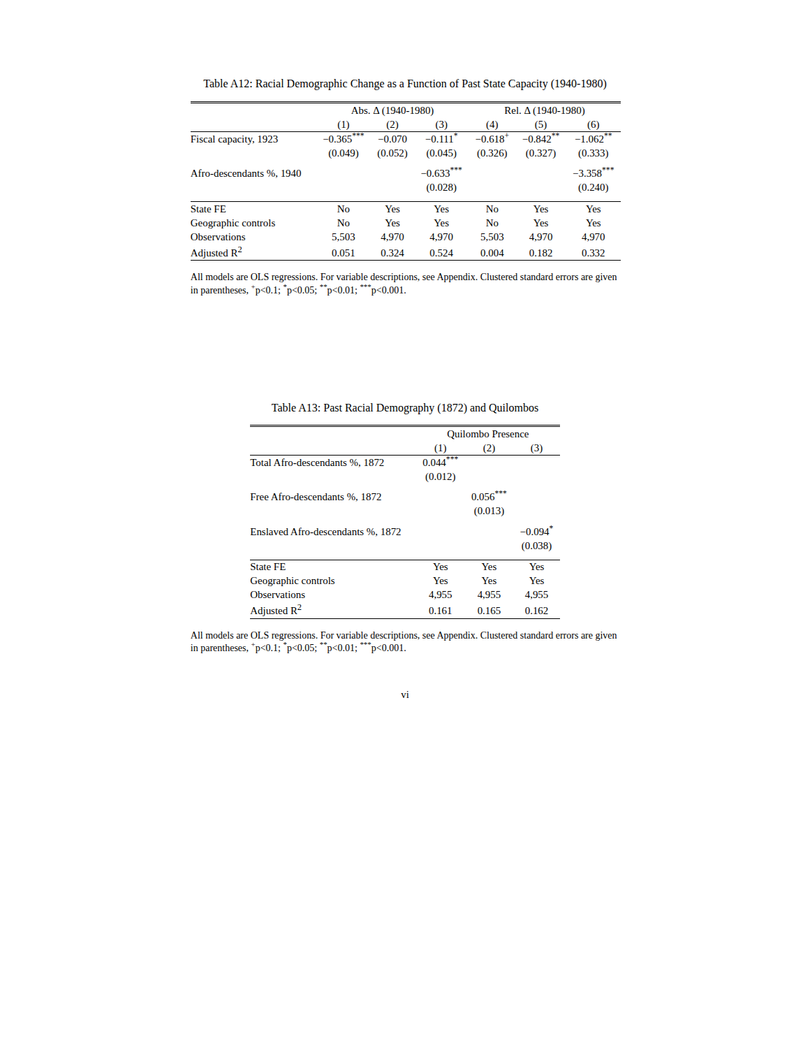Table A12: Racial Demographic Change as a Function of Past State Capacity (1940-1980)
| | Abs. Δ (1940-1980) | Rel. Δ (1940-1980) |
| | (1) | (2) | (3) | (4) | (5) | (6) |
| Fiscal capacity, 1923 | − 0.365 *** | − 0.070 | − 0.111 * | − 0.618 + | − 0.842 ** | − 1.062 ** |
| | (0.049) | (0.052) | (0.045) | (0.326) | (0.327) | (0.333) |
| Afro-descendants %, 1940 | | | − 0.633 *** | | | − 3.358 *** |
| | | | (0.028) | | | (0.240) |
| State FE | No | Yes | Yes | No | Yes | Yes |
| Geographic controls | No | Yes | Yes | No | Yes | Yes |
| Observations | 5,503 | 4,970 | 4,970 | 5,503 | 4,970 | 4,970 |
| Adjusted R 2 | 0.051 | 0.324 | 0.524 | 0.004 | 0.182 | 0.332 |
All models are OLS regressions. For variable descriptions, see Appendix. Clustered standard errors are given in parentheses, +p<0.1; *p<0.05; **p<0.01; ***p<0.001.
Table A13: Past Racial Demography (1872) and Quilombos
| | Quilombo Presence |
| | (1) | (2) | (3) |
| Total Afro-descendants %, 1872 | 0.044 *** | | |
| | (0.012) | | |
| Free Afro-descendants %, 1872 | | 0.056 *** | |
| | | (0.013) | |
| Enslaved Afro-descendants %, 1872 | | | − 0.094 * |
| | | | (0.038) |
| State FE | Yes | Yes | Yes |
| Geographic controls | Yes | Yes | Yes |
| Observations | 4,955 | 4,955 | 4,955 |
| Adjusted R 2 | 0.161 | 0.165 | 0.162 |
All models are OLS regressions. For variable descriptions, see Appendix. Clustered standard errors are given in parentheses, +p<0.1; *p<0.05; **p<0.01; ***p<0.001.
vi